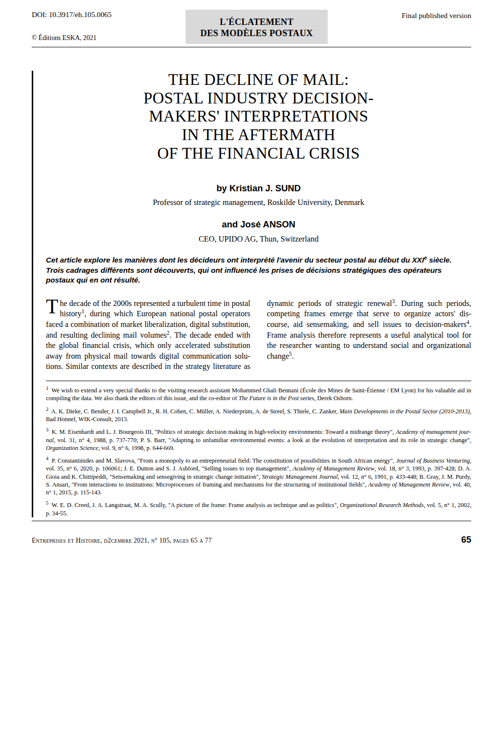DOI: 10.3917/eh.105.0065
© Éditions ESKA, 2021
L'ÉCLATEMENT
DES MODÈLES POSTAUX
Final published version
The Decline of Mail:
Postal Industry Decision-
Makers' Interpretations
in the Aftermath
of the Financial Crisis
by Kristian J. SUND
Professor of strategic management, Roskilde University, Denmark
and José ANSON
CEO, UPIDO AG, Thun, Switzerland
Cet article explore les manières dont les décideurs ont interprété l'avenir du secteur postal au début du XXIe siècle. Trois cadrages différents sont découverts, qui ont influencé les prises de décisions stratégiques des opérateurs postaux qui en ont résulté.
The decade of the 2000s represented a turbulent time in postal history1, during which European national postal operators faced a combination of market liberalization, digital substitution, and resulting declining mail volumes2. The decade ended with the global financial crisis, which only accelerated substitution away from physical mail towards digital communication solutions. Similar contexts are described in the strategy literature as dynamic periods of strategic renewal3. During such periods, competing frames emerge that serve to organize actors' discourse, aid sensemaking, and sell issues to decision-makers4. Frame analysis therefore represents a useful analytical tool for the researcher wanting to understand social and organizational change5.
1 We wish to extend a very special thanks to the visiting research assistant Mohammed Ghali Bennani (École des Mines de Saint-Étienne / EM Lyon) for his valuable aid in compiling the data. We also thank the editors of this issue, and the co-editor of The Future is in the Post series, Derek Osborn.
2 A. K. Dieke, C. Bender, J. I. Campbell Jr., R. H. Cohen, C. Müller, A. Niederprüm, A. de Streel, S. Thiele, C. Zanker, Main Developments in the Postal Sector (2010-2013), Bad Honnef, WIK-Consult, 2013.
3 K. M. Eisenhardt and L. J. Bourgeois III, "Politics of strategic decision making in high-velocity environments: Toward a midrange theory", Academy of management journal, vol. 31, n° 4, 1988, p. 737-770; P. S. Barr, "Adapting to unfamiliar environmental events: a look at the evolution of interpretation and its role in strategic change", Organization Science, vol. 9, n° 6, 1998, p. 644-669.
4 P. Constantinides and M. Slavova, "From a monopoly to an entrepreneurial field: The constitution of possibilities in South African energy", Journal of Business Venturing, vol. 35, n° 6, 2020, p. 106061; J. E. Dutton and S. J. Ashford, "Selling issues to top management", Academy of Management Review, vol. 18, n° 3, 1993, p. 397-428; D. A. Gioia and K. Chittipeddi, "Sensemaking and sensegiving in strategic change initiation", Strategic Management Journal, vol. 12, n° 6, 1991, p. 433-448; B. Gray, J. M. Purdy, S. Ansari, "From interactions to institutions: Microprocesses of framing and mechanisms for the structuring of institutional fields", Academy of Management Review, vol. 40, n° 1, 2015, p. 115-143.
5 W. E. D. Creed, J. A. Langstraat, M. A. Scully, "A picture of the frame: Frame analysis as technique and as politics", Organizational Research Methods, vol. 5, n° 1, 2002, p. 34-55.
Entreprises et Histoire, d2cembre 2021, n° 105, pages 65 à 77 65